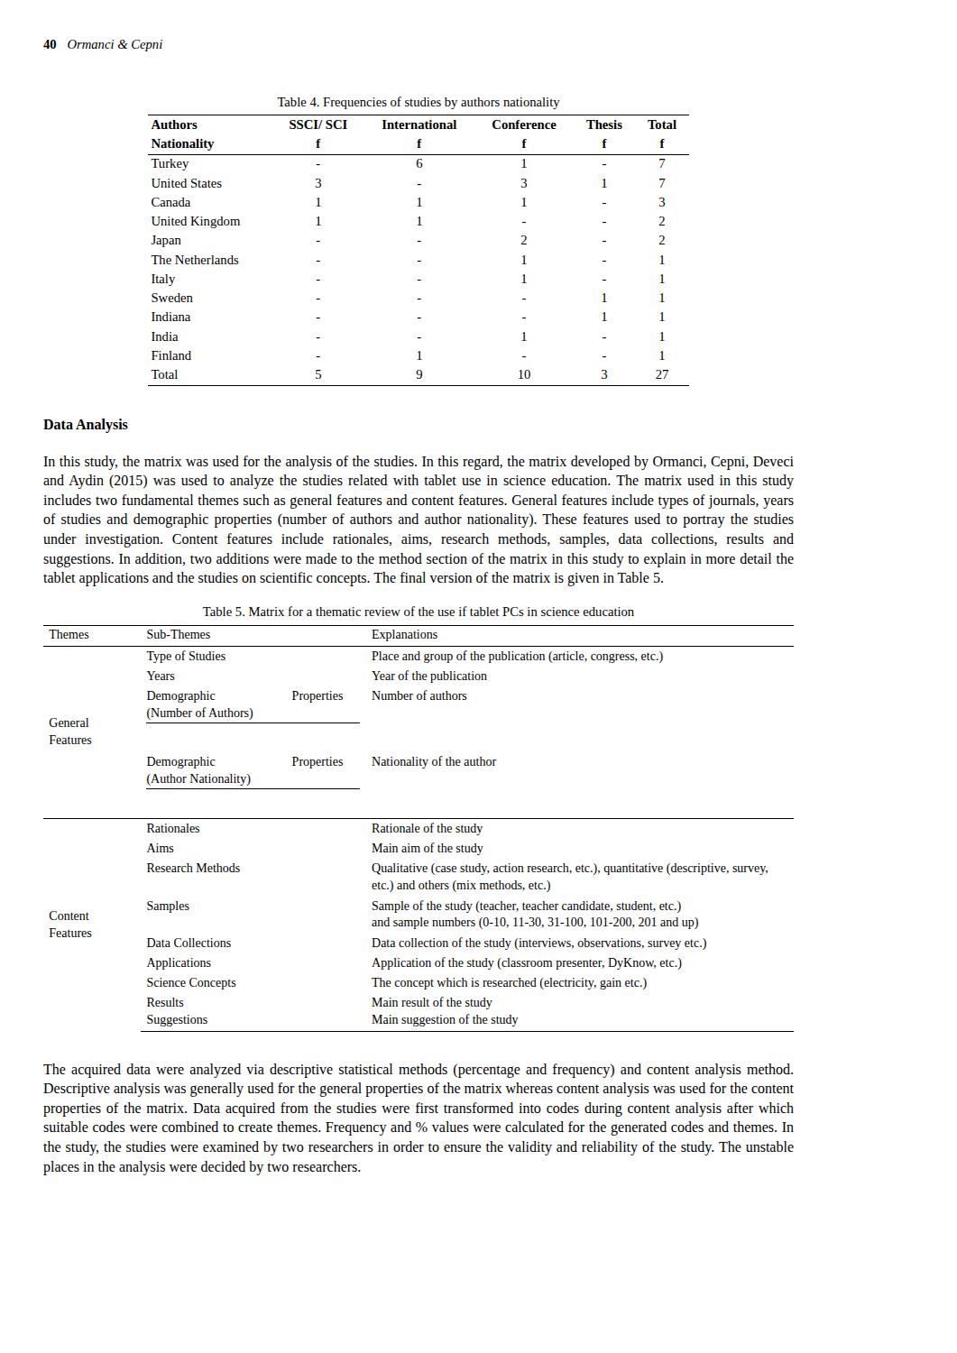40 Ormanci & Cepni
Table 4. Frequencies of studies by authors nationality
| Authors | SSCI/ SCI | International | Conference | Thesis | Total |
| --- | --- | --- | --- | --- | --- |
| Nationality | f | f | f | f | f |
| Turkey | - | 6 | 1 | - | 7 |
| United States | 3 | - | 3 | 1 | 7 |
| Canada | 1 | 1 | 1 | - | 3 |
| United Kingdom | 1 | 1 | - | - | 2 |
| Japan | - | - | 2 | - | 2 |
| The Netherlands | - | - | 1 | - | 1 |
| Italy | - | - | 1 | - | 1 |
| Sweden | - | - | - | 1 | 1 |
| Indiana | - | - | - | 1 | 1 |
| India | - | - | 1 | - | 1 |
| Finland | - | 1 | - | - | 1 |
| Total | 5 | 9 | 10 | 3 | 27 |
Data Analysis
In this study, the matrix was used for the analysis of the studies. In this regard, the matrix developed by Ormanci, Cepni, Deveci and Aydin (2015) was used to analyze the studies related with tablet use in science education. The matrix used in this study includes two fundamental themes such as general features and content features. General features include types of journals, years of studies and demographic properties (number of authors and author nationality). These features used to portray the studies under investigation. Content features include rationales, aims, research methods, samples, data collections, results and suggestions. In addition, two additions were made to the method section of the matrix in this study to explain in more detail the tablet applications and the studies on scientific concepts. The final version of the matrix is given in Table 5.
Table 5. Matrix for a thematic review of the use if tablet PCs in science education
| Themes | Sub-Themes | Explanations |
| --- | --- | --- |
| General Features | Type of Studies | Place and group of the publication (article, congress, etc.) |
| Years | Year of the publication |
| / Demographic / Properties / / (Number of Authors) / | Number of authors |
| / Demographic / Properties / / (Author Nationality) / | Nationality of the author |
| Content Features | Rationales | Rationale of the study |
| Aims | Main aim of the study |
| Research Methods | Qualitative (case study, action research, etc.), quantitative (descriptive, survey, etc.) and others (mix methods, etc.) |
| Samples | Sample of the study (teacher, teacher candidate, student, etc.) and sample numbers (0-10, 11-30, 31-100, 101-200, 201 and up) |
| Data Collections | Data collection of the study (interviews, observations, survey etc.) |
| Applications | Application of the study (classroom presenter, DyKnow, etc.) |
| Science Concepts | The concept which is researched (electricity, gain etc.) |
| Results Suggestions | Main result of the study Main suggestion of the study |
The acquired data were analyzed via descriptive statistical methods (percentage and frequency) and content analysis method. Descriptive analysis was generally used for the general properties of the matrix whereas content analysis was used for the content properties of the matrix. Data acquired from the studies were first transformed into codes during content analysis after which suitable codes were combined to create themes. Frequency and % values were calculated for the generated codes and themes. In the study, the studies were examined by two researchers in order to ensure the validity and reliability of the study. The unstable places in the analysis were decided by two researchers.